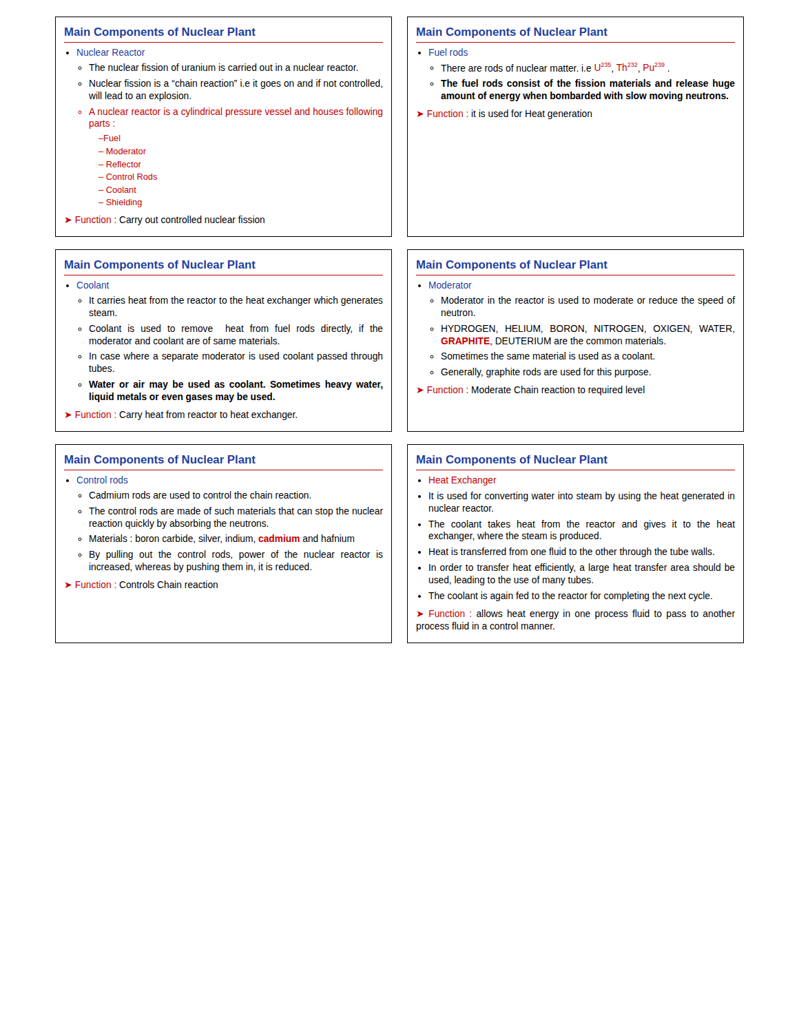Main Components of Nuclear Plant
Nuclear Reactor
The nuclear fission of uranium is carried out in a nuclear reactor.
Nuclear fission is a “chain reaction” i.e it goes on and if not controlled, will lead to an explosion.
A nuclear reactor is a cylindrical pressure vessel and houses following parts :
–Fuel
– Moderator
– Reflector
– Control Rods
– Coolant
– Shielding
Function : Carry out controlled nuclear fission
Main Components of Nuclear Plant
Fuel rods
There are rods of nuclear matter. i.e U235, Th232, Pu239 .
The fuel rods consist of the fission materials and release huge amount of energy when bombarded with slow moving neutrons.
Function : it is used for Heat generation
Main Components of Nuclear Plant
Coolant
It carries heat from the reactor to the heat exchanger which generates steam.
Coolant is used to remove heat from fuel rods directly, if the moderator and coolant are of same materials.
In case where a separate moderator is used coolant passed through tubes.
Water or air may be used as coolant. Sometimes heavy water, liquid metals or even gases may be used.
Function : Carry heat from reactor to heat exchanger.
Main Components of Nuclear Plant
Moderator
Moderator in the reactor is used to moderate or reduce the speed of neutron.
HYDROGEN, HELIUM, BORON, NITROGEN, OXIGEN, WATER, GRAPHITE, DEUTERIUM are the common materials.
Sometimes the same material is used as a coolant.
Generally, graphite rods are used for this purpose.
Function : Moderate Chain reaction to required level
Main Components of Nuclear Plant
Control rods
Cadmium rods are used to control the chain reaction.
The control rods are made of such materials that can stop the nuclear reaction quickly by absorbing the neutrons.
Materials : boron carbide, silver, indium, cadmium and hafnium
By pulling out the control rods, power of the nuclear reactor is increased, whereas by pushing them in, it is reduced.
Function : Controls Chain reaction
Main Components of Nuclear Plant
Heat Exchanger
It is used for converting water into steam by using the heat generated in nuclear reactor.
The coolant takes heat from the reactor and gives it to the heat exchanger, where the steam is produced.
Heat is transferred from one fluid to the other through the tube walls.
In order to transfer heat efficiently, a large heat transfer area should be used, leading to the use of many tubes.
The coolant is again fed to the reactor for completing the next cycle.
Function : allows heat energy in one process fluid to pass to another process fluid in a control manner.